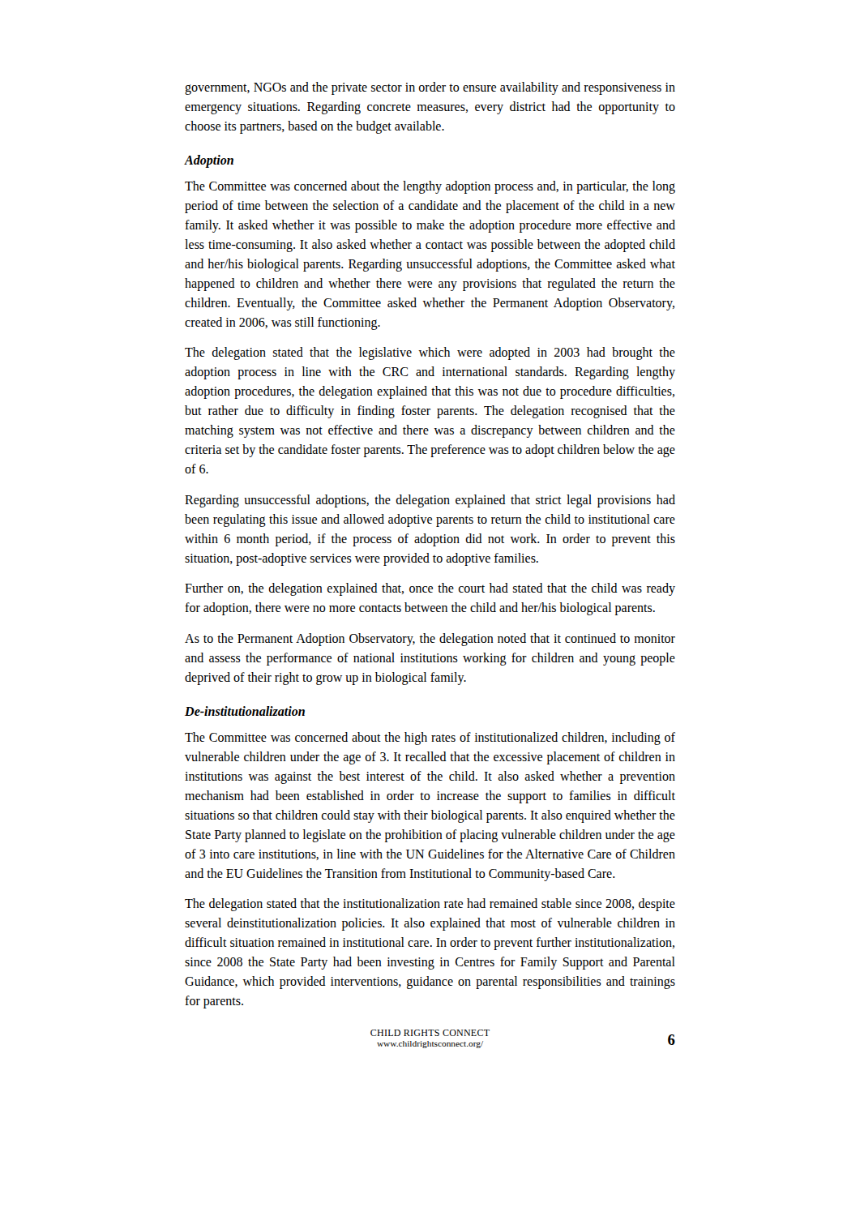government, NGOs and the private sector in order to ensure availability and responsiveness in emergency situations. Regarding concrete measures, every district had the opportunity to choose its partners, based on the budget available.
Adoption
The Committee was concerned about the lengthy adoption process and, in particular, the long period of time between the selection of a candidate and the placement of the child in a new family. It asked whether it was possible to make the adoption procedure more effective and less time-consuming. It also asked whether a contact was possible between the adopted child and her/his biological parents. Regarding unsuccessful adoptions, the Committee asked what happened to children and whether there were any provisions that regulated the return the children. Eventually, the Committee asked whether the Permanent Adoption Observatory, created in 2006, was still functioning.
The delegation stated that the legislative which were adopted in 2003 had brought the adoption process in line with the CRC and international standards. Regarding lengthy adoption procedures, the delegation explained that this was not due to procedure difficulties, but rather due to difficulty in finding foster parents. The delegation recognised that the matching system was not effective and there was a discrepancy between children and the criteria set by the candidate foster parents. The preference was to adopt children below the age of 6.
Regarding unsuccessful adoptions, the delegation explained that strict legal provisions had been regulating this issue and allowed adoptive parents to return the child to institutional care within 6 month period, if the process of adoption did not work. In order to prevent this situation, post-adoptive services were provided to adoptive families.
Further on, the delegation explained that, once the court had stated that the child was ready for adoption, there were no more contacts between the child and her/his biological parents.
As to the Permanent Adoption Observatory, the delegation noted that it continued to monitor and assess the performance of national institutions working for children and young people deprived of their right to grow up in biological family.
De-institutionalization
The Committee was concerned about the high rates of institutionalized children, including of vulnerable children under the age of 3. It recalled that the excessive placement of children in institutions was against the best interest of the child. It also asked whether a prevention mechanism had been established in order to increase the support to families in difficult situations so that children could stay with their biological parents. It also enquired whether the State Party planned to legislate on the prohibition of placing vulnerable children under the age of 3 into care institutions, in line with the UN Guidelines for the Alternative Care of Children and the EU Guidelines the Transition from Institutional to Community-based Care.
The delegation stated that the institutionalization rate had remained stable since 2008, despite several deinstitutionalization policies. It also explained that most of vulnerable children in difficult situation remained in institutional care. In order to prevent further institutionalization, since 2008 the State Party had been investing in Centres for Family Support and Parental Guidance, which provided interventions, guidance on parental responsibilities and trainings for parents.
CHILD RIGHTS CONNECT
www.childrightsconnect.org/
6